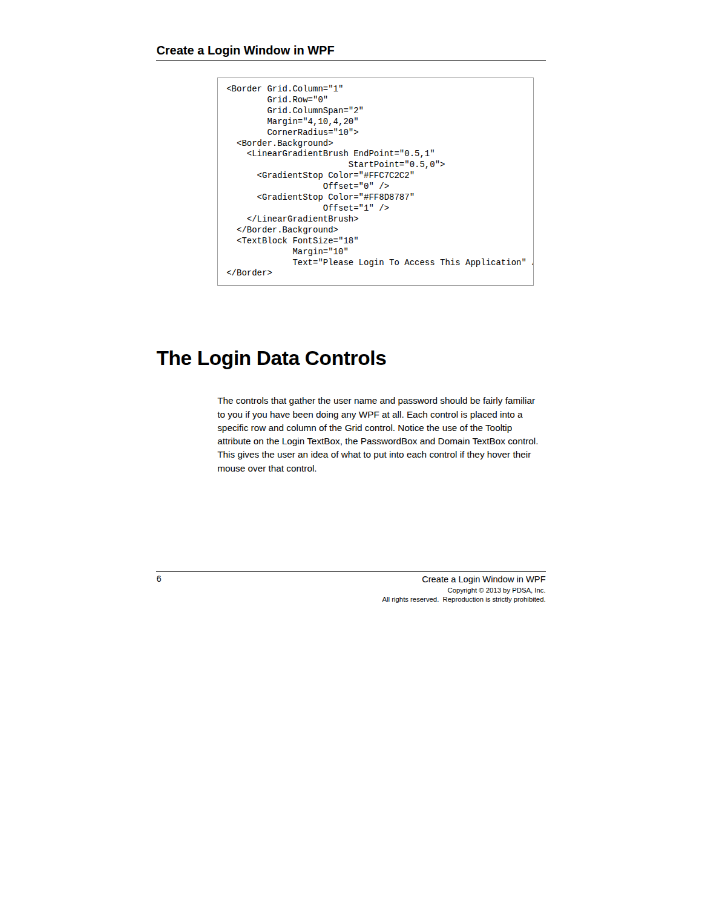Create a Login Window in WPF
<Border Grid.Column="1" Grid.Row="0" Grid.ColumnSpan="2" Margin="4,10,4,20" CornerRadius="10"> <Border.Background> <LinearGradientBrush EndPoint="0.5,1" StartPoint="0.5,0"> <GradientStop Color="#FFC7C2C2" Offset="0" /> <GradientStop Color="#FF8D8787" Offset="1" /> </LinearGradientBrush> </Border.Background> <TextBlock FontSize="18" Margin="10" Text="Please Login To Access This Application" /> </Border>
The Login Data Controls
The controls that gather the user name and password should be fairly familiar to you if you have been doing any WPF at all. Each control is placed into a specific row and column of the Grid control. Notice the use of the Tooltip attribute on the Login TextBox, the PasswordBox and Domain TextBox control. This gives the user an idea of what to put into each control if they hover their mouse over that control.
6
Create a Login Window in WPF
Copyright © 2013 by PDSA, Inc.
All rights reserved. Reproduction is strictly prohibited.